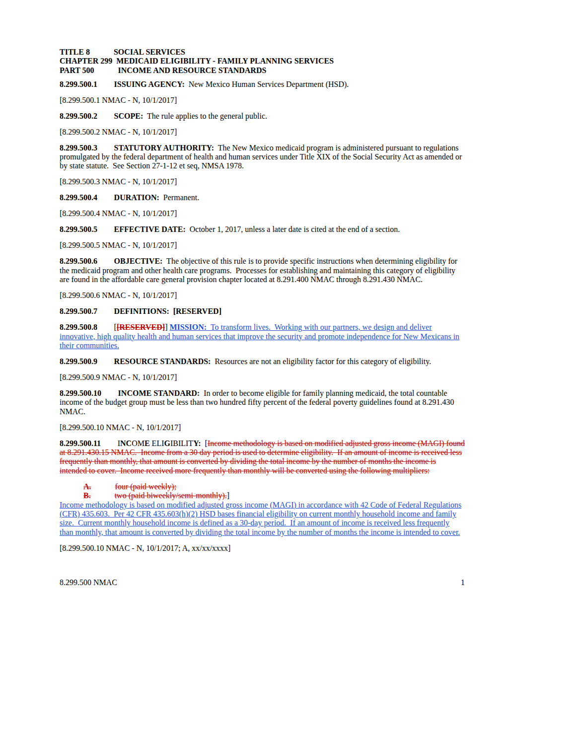TITLE 8 SOCIAL SERVICES
CHAPTER 299 MEDICAID ELIGIBILITY - FAMILY PLANNING SERVICES
PART 500 INCOME AND RESOURCE STANDARDS
8.299.500.1 ISSUING AGENCY: New Mexico Human Services Department (HSD).
[8.299.500.1 NMAC - N, 10/1/2017]
8.299.500.2 SCOPE: The rule applies to the general public.
[8.299.500.2 NMAC - N, 10/1/2017]
8.299.500.3 STATUTORY AUTHORITY: The New Mexico medicaid program is administered pursuant to regulations promulgated by the federal department of health and human services under Title XIX of the Social Security Act as amended or by state statute. See Section 27-1-12 et seq, NMSA 1978.
[8.299.500.3 NMAC - N, 10/1/2017]
8.299.500.4 DURATION: Permanent.
[8.299.500.4 NMAC - N, 10/1/2017]
8.299.500.5 EFFECTIVE DATE: October 1, 2017, unless a later date is cited at the end of a section.
[8.299.500.5 NMAC - N, 10/1/2017]
8.299.500.6 OBJECTIVE: The objective of this rule is to provide specific instructions when determining eligibility for the medicaid program and other health care programs. Processes for establishing and maintaining this category of eligibility are found in the affordable care general provision chapter located at 8.291.400 NMAC through 8.291.430 NMAC.
[8.299.500.6 NMAC - N, 10/1/2017]
8.299.500.7 DEFINITIONS: [RESERVED]
8.299.500.8 [[RESERVED]] MISSION: To transform lives. Working with our partners, we design and deliver innovative, high quality health and human services that improve the security and promote independence for New Mexicans in their communities.
8.299.500.9 RESOURCE STANDARDS: Resources are not an eligibility factor for this category of eligibility.
[8.299.500.9 NMAC - N, 10/1/2017]
8.299.500.10 INCOME STANDARD: In order to become eligible for family planning medicaid, the total countable income of the budget group must be less than two hundred fifty percent of the federal poverty guidelines found at 8.291.430 NMAC.
[8.299.500.10 NMAC - N, 10/1/2017]
8.299.500.11 INCOME ELIGIBILITY: [Income methodology is based on modified adjusted gross income (MAGI) found at 8.291.430.15 NMAC. Income from a 30 day period is used to determine eligibility. If an amount of income is received less frequently than monthly, that amount is converted by dividing the total income by the number of months the income is intended to cover. Income received more frequently than monthly will be converted using the following multipliers:
A. four (paid weekly);
B. two (paid biweekly/semi-monthly).]
Income methodology is based on modified adjusted gross income (MAGI) in accordance with 42 Code of Federal Regulations (CFR) 435.603. Per 42 CFR 435.603(h)(2) HSD bases financial eligibility on current monthly household income and family size. Current monthly household income is defined as a 30-day period. If an amount of income is received less frequently than monthly, that amount is converted by dividing the total income by the number of months the income is intended to cover.
[8.299.500.10 NMAC - N, 10/1/2017; A, xx/xx/xxxx]
8.299.500 NMAC 1